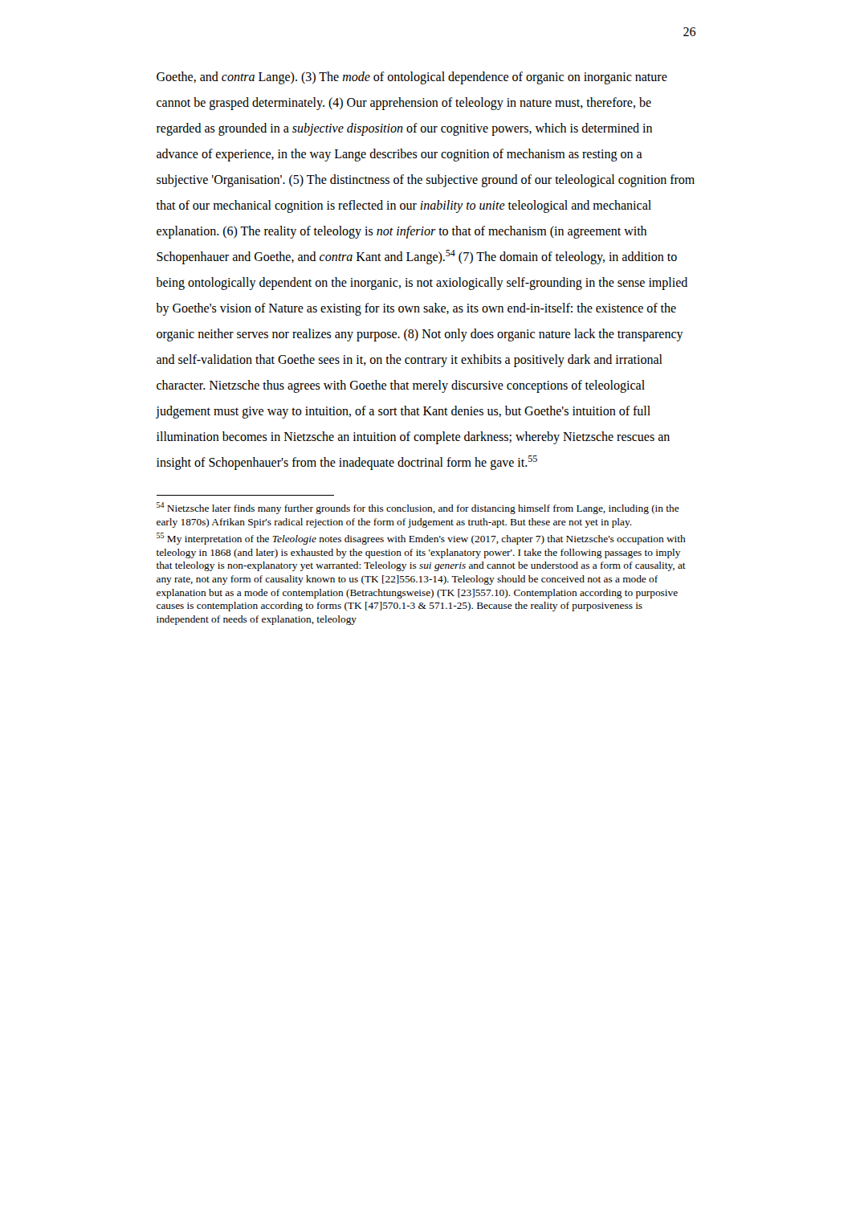26
Goethe, and contra Lange). (3) The mode of ontological dependence of organic on inorganic nature cannot be grasped determinately. (4) Our apprehension of teleology in nature must, therefore, be regarded as grounded in a subjective disposition of our cognitive powers, which is determined in advance of experience, in the way Lange describes our cognition of mechanism as resting on a subjective 'Organisation'. (5) The distinctness of the subjective ground of our teleological cognition from that of our mechanical cognition is reflected in our inability to unite teleological and mechanical explanation. (6) The reality of teleology is not inferior to that of mechanism (in agreement with Schopenhauer and Goethe, and contra Kant and Lange).54 (7) The domain of teleology, in addition to being ontologically dependent on the inorganic, is not axiologically self-grounding in the sense implied by Goethe's vision of Nature as existing for its own sake, as its own end-in-itself: the existence of the organic neither serves nor realizes any purpose. (8) Not only does organic nature lack the transparency and self-validation that Goethe sees in it, on the contrary it exhibits a positively dark and irrational character. Nietzsche thus agrees with Goethe that merely discursive conceptions of teleological judgement must give way to intuition, of a sort that Kant denies us, but Goethe's intuition of full illumination becomes in Nietzsche an intuition of complete darkness; whereby Nietzsche rescues an insight of Schopenhauer's from the inadequate doctrinal form he gave it.55
54 Nietzsche later finds many further grounds for this conclusion, and for distancing himself from Lange, including (in the early 1870s) Afrikan Spir's radical rejection of the form of judgement as truth-apt. But these are not yet in play.
55 My interpretation of the Teleologie notes disagrees with Emden's view (2017, chapter 7) that Nietzsche's occupation with teleology in 1868 (and later) is exhausted by the question of its 'explanatory power'. I take the following passages to imply that teleology is non-explanatory yet warranted: Teleology is sui generis and cannot be understood as a form of causality, at any rate, not any form of causality known to us (TK [22]556.13-14). Teleology should be conceived not as a mode of explanation but as a mode of contemplation (Betrachtungsweise) (TK [23]557.10). Contemplation according to purposive causes is contemplation according to forms (TK [47]570.1-3 & 571.1-25). Because the reality of purposiveness is independent of needs of explanation, teleology